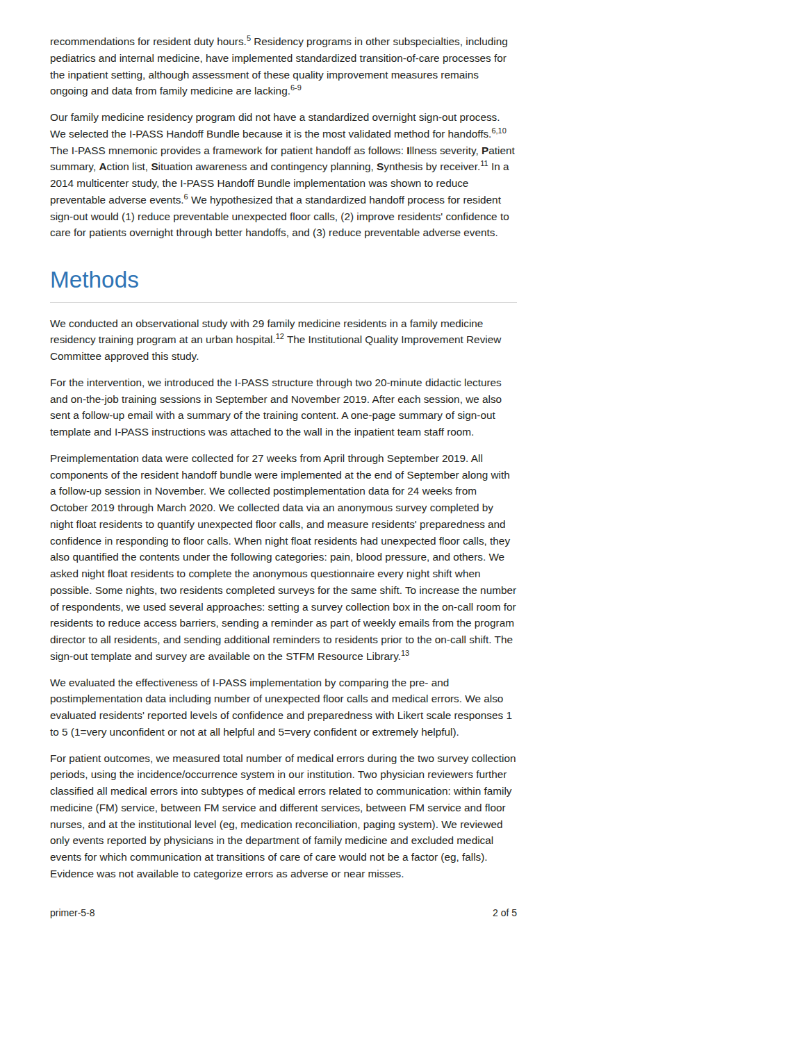recommendations for resident duty hours.5 Residency programs in other subspecialties, including pediatrics and internal medicine, have implemented standardized transition-of-care processes for the inpatient setting, although assessment of these quality improvement measures remains ongoing and data from family medicine are lacking.6-9
Our family medicine residency program did not have a standardized overnight sign-out process. We selected the I-PASS Handoff Bundle because it is the most validated method for handoffs.6,10 The I-PASS mnemonic provides a framework for patient handoff as follows: Illness severity, Patient summary, Action list, Situation awareness and contingency planning, Synthesis by receiver.11 In a 2014 multicenter study, the I-PASS Handoff Bundle implementation was shown to reduce preventable adverse events.6 We hypothesized that a standardized handoff process for resident sign-out would (1) reduce preventable unexpected floor calls, (2) improve residents' confidence to care for patients overnight through better handoffs, and (3) reduce preventable adverse events.
Methods
We conducted an observational study with 29 family medicine residents in a family medicine residency training program at an urban hospital.12 The Institutional Quality Improvement Review Committee approved this study.
For the intervention, we introduced the I-PASS structure through two 20-minute didactic lectures and on-the-job training sessions in September and November 2019. After each session, we also sent a follow-up email with a summary of the training content. A one-page summary of sign-out template and I-PASS instructions was attached to the wall in the inpatient team staff room.
Preimplementation data were collected for 27 weeks from April through September 2019. All components of the resident handoff bundle were implemented at the end of September along with a follow-up session in November. We collected postimplementation data for 24 weeks from October 2019 through March 2020. We collected data via an anonymous survey completed by night float residents to quantify unexpected floor calls, and measure residents' preparedness and confidence in responding to floor calls. When night float residents had unexpected floor calls, they also quantified the contents under the following categories: pain, blood pressure, and others. We asked night float residents to complete the anonymous questionnaire every night shift when possible. Some nights, two residents completed surveys for the same shift. To increase the number of respondents, we used several approaches: setting a survey collection box in the on-call room for residents to reduce access barriers, sending a reminder as part of weekly emails from the program director to all residents, and sending additional reminders to residents prior to the on-call shift. The sign-out template and survey are available on the STFM Resource Library.13
We evaluated the effectiveness of I-PASS implementation by comparing the pre- and postimplementation data including number of unexpected floor calls and medical errors. We also evaluated residents' reported levels of confidence and preparedness with Likert scale responses 1 to 5 (1=very unconfident or not at all helpful and 5=very confident or extremely helpful).
For patient outcomes, we measured total number of medical errors during the two survey collection periods, using the incidence/occurrence system in our institution. Two physician reviewers further classified all medical errors into subtypes of medical errors related to communication: within family medicine (FM) service, between FM service and different services, between FM service and floor nurses, and at the institutional level (eg, medication reconciliation, paging system). We reviewed only events reported by physicians in the department of family medicine and excluded medical events for which communication at transitions of care of care would not be a factor (eg, falls). Evidence was not available to categorize errors as adverse or near misses.
primer-5-8
2 of 5